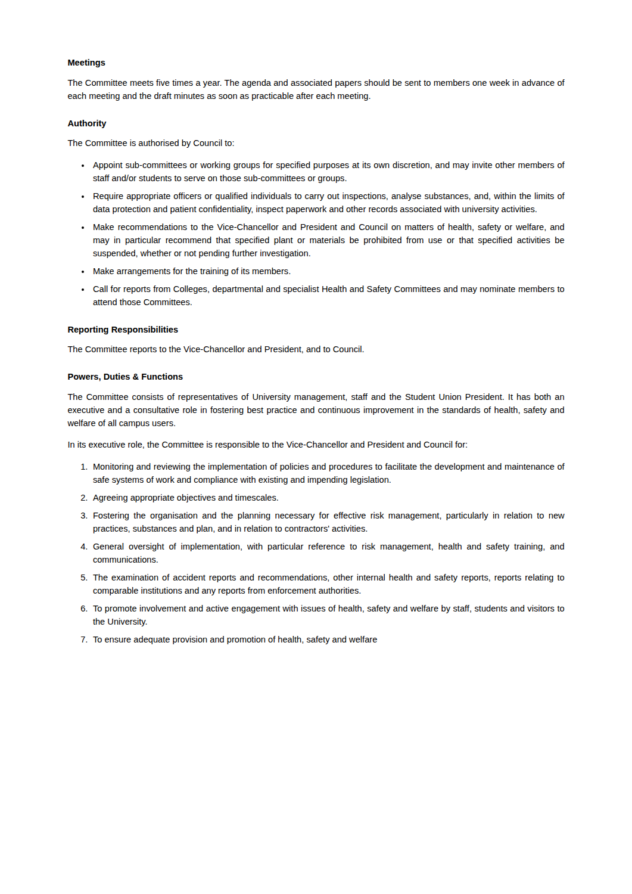Meetings
The Committee meets five times a year. The agenda and associated papers should be sent to members one week in advance of each meeting and the draft minutes as soon as practicable after each meeting.
Authority
The Committee is authorised by Council to:
Appoint sub-committees or working groups for specified purposes at its own discretion, and may invite other members of staff and/or students to serve on those sub-committees or groups.
Require appropriate officers or qualified individuals to carry out inspections, analyse substances, and, within the limits of data protection and patient confidentiality, inspect paperwork and other records associated with university activities.
Make recommendations to the Vice-Chancellor and President and Council on matters of health, safety or welfare, and may in particular recommend that specified plant or materials be prohibited from use or that specified activities be suspended, whether or not pending further investigation.
Make arrangements for the training of its members.
Call for reports from Colleges, departmental and specialist Health and Safety Committees and may nominate members to attend those Committees.
Reporting Responsibilities
The Committee reports to the Vice-Chancellor and President, and to Council.
Powers, Duties & Functions
The Committee consists of representatives of University management, staff and the Student Union President. It has both an executive and a consultative role in fostering best practice and continuous improvement in the standards of health, safety and welfare of all campus users.
In its executive role, the Committee is responsible to the Vice-Chancellor and President and Council for:
Monitoring and reviewing the implementation of policies and procedures to facilitate the development and maintenance of safe systems of work and compliance with existing and impending legislation.
Agreeing appropriate objectives and timescales.
Fostering the organisation and the planning necessary for effective risk management, particularly in relation to new practices, substances and plan, and in relation to contractors' activities.
General oversight of implementation, with particular reference to risk management, health and safety training, and communications.
The examination of accident reports and recommendations, other internal health and safety reports, reports relating to comparable institutions and any reports from enforcement authorities.
To promote involvement and active engagement with issues of health, safety and welfare by staff, students and visitors to the University.
To ensure adequate provision and promotion of health, safety and welfare